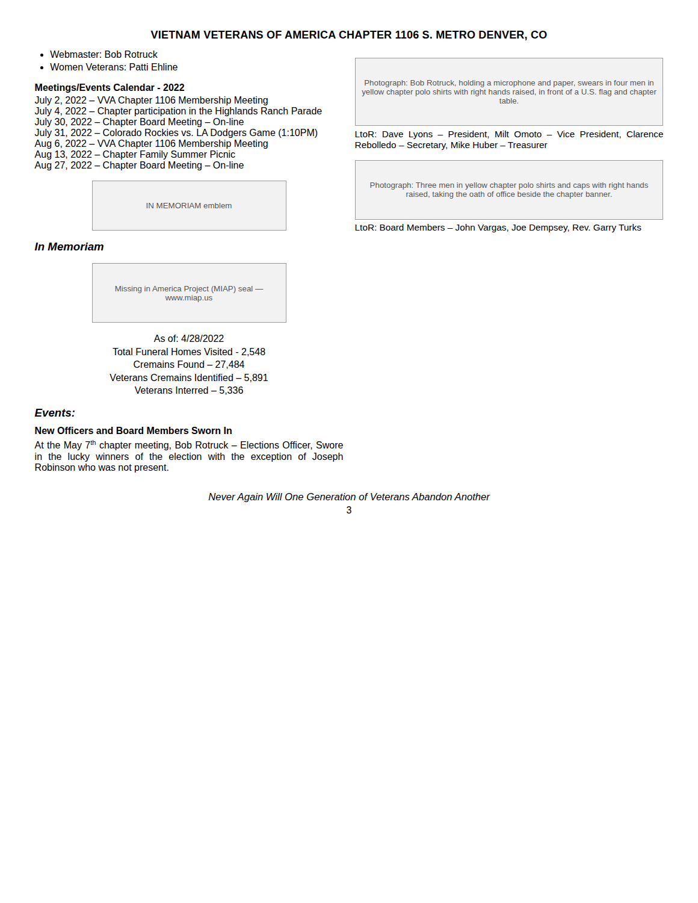VIETNAM VETERANS OF AMERICA CHAPTER 1106 S. METRO DENVER, CO
Webmaster: Bob Rotruck
Women Veterans: Patti Ehline
Meetings/Events Calendar - 2022
July 2, 2022 – VVA Chapter 1106 Membership Meeting
July 4, 2022 – Chapter participation in the Highlands Ranch Parade
July 30, 2022 – Chapter Board Meeting – On-line
July 31, 2022 – Colorado Rockies vs. LA Dodgers Game (1:10PM)
Aug 6, 2022 – VVA Chapter 1106 Membership Meeting
Aug 13, 2022 – Chapter Family Summer Picnic
Aug 27, 2022 – Chapter Board Meeting – On-line
IN MEMORIAM emblem
In Memoriam
Missing in America Project (MIAP) seal — www.miap.us
As of: 4/28/2022
Total Funeral Homes Visited - 2,548
Cremains Found – 27,484
Veterans Cremains Identified – 5,891
Veterans Interred – 5,336
Events:
New Officers and Board Members Sworn In
At the May 7th chapter meeting, Bob Rotruck – Elections Officer, Swore in the lucky winners of the election with the exception of Joseph Robinson who was not present.
Photograph: Bob Rotruck, holding a microphone and paper, swears in four men in yellow chapter polo shirts with right hands raised, in front of a U.S. flag and chapter table.
LtoR: Dave Lyons – President, Milt Omoto – Vice President, Clarence Rebolledo – Secretary, Mike Huber – Treasurer
Photograph: Three men in yellow chapter polo shirts and caps with right hands raised, taking the oath of office beside the chapter banner.
LtoR: Board Members – John Vargas, Joe Dempsey, Rev. Garry Turks
Never Again Will One Generation of Veterans Abandon Another
3